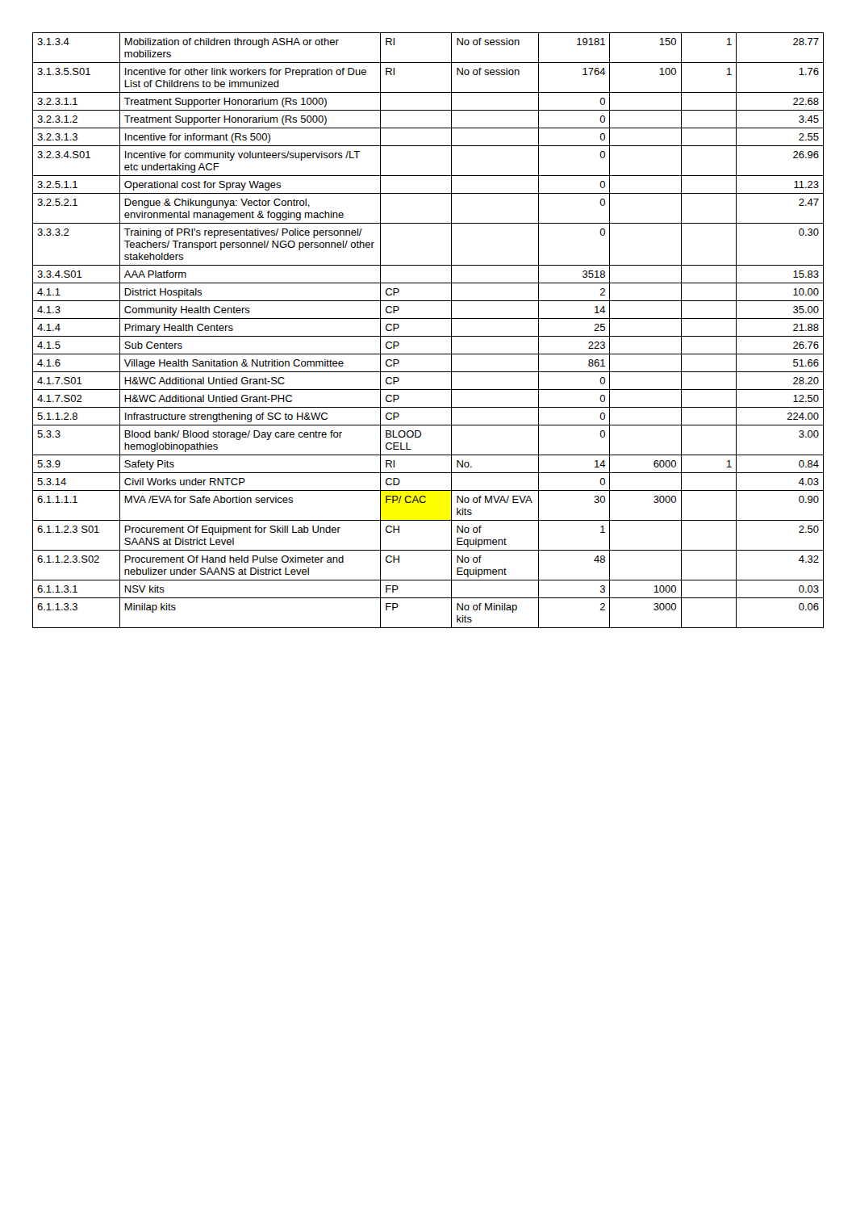| 3.1.3.4 | Mobilization of children through ASHA or other mobilizers | RI | No of session | 19181 | 150 | 1 | 28.77 |
| 3.1.3.5.S01 | Incentive for other link workers for Prepration of Due List of Childrens to be immunized | RI | No of session | 1764 | 100 | 1 | 1.76 |
| 3.2.3.1.1 | Treatment Supporter Honorarium (Rs 1000) | | | 0 | | | 22.68 |
| 3.2.3.1.2 | Treatment Supporter Honorarium (Rs 5000) | | | 0 | | | 3.45 |
| 3.2.3.1.3 | Incentive for informant (Rs 500) | | | 0 | | | 2.55 |
| 3.2.3.4.S01 | Incentive for community volunteers/supervisors /LT etc undertaking ACF | | | 0 | | | 26.96 |
| 3.2.5.1.1 | Operational cost for Spray Wages | | | 0 | | | 11.23 |
| 3.2.5.2.1 | Dengue & Chikungunya: Vector Control, environmental management & fogging machine | | | 0 | | | 2.47 |
| 3.3.3.2 | Training of PRI's representatives/ Police personnel/ Teachers/ Transport personnel/ NGO personnel/ other stakeholders | | | 0 | | | 0.30 |
| 3.3.4.S01 | AAA Platform | | | 3518 | | | 15.83 |
| 4.1.1 | District Hospitals | CP | | 2 | | | 10.00 |
| 4.1.3 | Community Health Centers | CP | | 14 | | | 35.00 |
| 4.1.4 | Primary Health Centers | CP | | 25 | | | 21.88 |
| 4.1.5 | Sub Centers | CP | | 223 | | | 26.76 |
| 4.1.6 | Village Health Sanitation & Nutrition Committee | CP | | 861 | | | 51.66 |
| 4.1.7.S01 | H&WC Additional Untied Grant-SC | CP | | 0 | | | 28.20 |
| 4.1.7.S02 | H&WC Additional Untied Grant-PHC | CP | | 0 | | | 12.50 |
| 5.1.1.2.8 | Infrastructure strengthening of SC to H&WC | CP | | 0 | | | 224.00 |
| 5.3.3 | Blood bank/ Blood storage/ Day care centre for hemoglobinopathies | BLOOD CELL | | 0 | | | 3.00 |
| 5.3.9 | Safety Pits | RI | No. | 14 | 6000 | 1 | 0.84 |
| 5.3.14 | Civil Works under RNTCP | CD | | 0 | | | 4.03 |
| 6.1.1.1.1 | MVA /EVA for Safe Abortion services | FP/ CAC | No of MVA/ EVA kits | 30 | 3000 | | 0.90 |
| 6.1.1.2.3 S01 | Procurement Of Equipment for Skill Lab Under SAANS at District Level | CH | No of Equipment | 1 | | | 2.50 |
| 6.1.1.2.3.S02 | Procurement Of Hand held Pulse Oximeter and nebulizer under SAANS at District Level | CH | No of Equipment | 48 | | | 4.32 |
| 6.1.1.3.1 | NSV kits | FP | | 3 | 1000 | | 0.03 |
| 6.1.1.3.3 | Minilap kits | FP | No of Minilap kits | 2 | 3000 | | 0.06 |